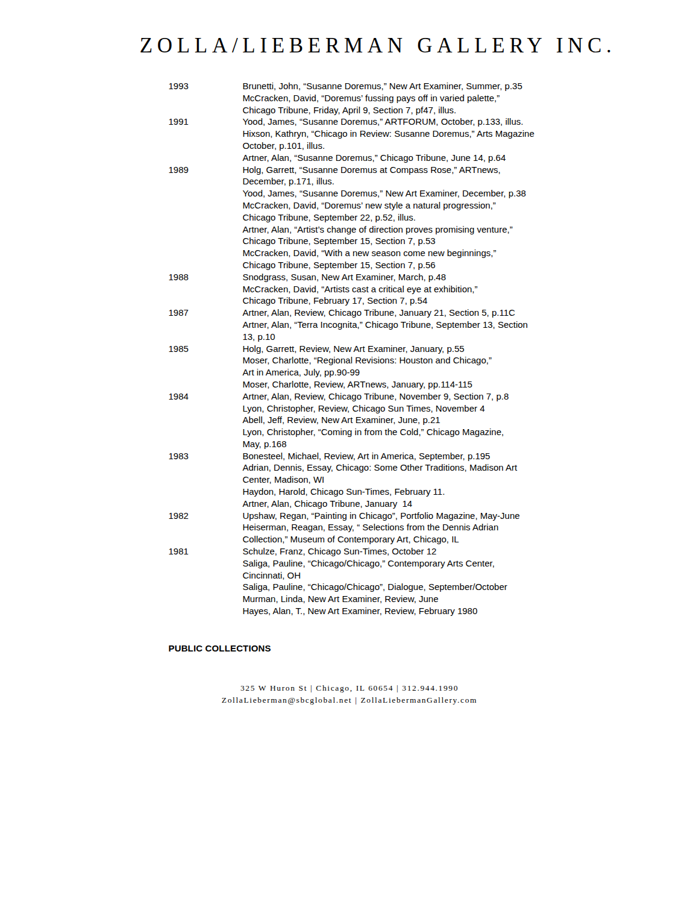ZOLLA/LIEBERMAN GALLERY INC.
| 1993 | Brunetti, John, “Susanne Doremus,” New Art Examiner, Summer, p.35 McCracken, David, “Doremus’ fussing pays off in varied palette,” Chicago Tribune, Friday, April 9, Section 7, pf47, illus. |
| 1991 | Yood, James, “Susanne Doremus,” ARTFORUM, October, p.133, illus. Hixson, Kathryn, “Chicago in Review: Susanne Doremus,” Arts Magazine October, p.101, illus. Artner, Alan, “Susanne Doremus,” Chicago Tribune, June 14, p.64 |
| 1989 | Holg, Garrett, “Susanne Doremus at Compass Rose,” ARTnews, December, p.171, illus. Yood, James, “Susanne Doremus,” New Art Examiner, December, p.38 McCracken, David, “Doremus’ new style a natural progression,” Chicago Tribune, September 22, p.52, illus. Artner, Alan, “Artist’s change of direction proves promising venture,” Chicago Tribune, September 15, Section 7, p.53 McCracken, David, “With a new season come new beginnings,” Chicago Tribune, September 15, Section 7, p.56 |
| 1988 | Snodgrass, Susan, New Art Examiner, March, p.48 McCracken, David, “Artists cast a critical eye at exhibition,” Chicago Tribune, February 17, Section 7, p.54 |
| 1987 | Artner, Alan, Review, Chicago Tribune, January 21, Section 5, p.11C Artner, Alan, “Terra Incognita,” Chicago Tribune, September 13, Section 13, p.10 |
| 1985 | Holg, Garrett, Review, New Art Examiner, January, p.55 Moser, Charlotte, “Regional Revisions: Houston and Chicago,” Art in America, July, pp.90-99 Moser, Charlotte, Review, ARTnews, January, pp.114-115 |
| 1984 | Artner, Alan, Review, Chicago Tribune, November 9, Section 7, p.8 Lyon, Christopher, Review, Chicago Sun Times, November 4 Abell, Jeff, Review, New Art Examiner, June, p.21 Lyon, Christopher, “Coming in from the Cold,” Chicago Magazine, May, p.168 |
| 1983 | Bonesteel, Michael, Review, Art in America, September, p.195 Adrian, Dennis, Essay, Chicago: Some Other Traditions, Madison Art Center, Madison, WI Haydon, Harold, Chicago Sun-Times, February 11. Artner, Alan, Chicago Tribune, January 14 |
| 1982 | Upshaw, Regan, “Painting in Chicago”, Portfolio Magazine, May-June Heiserman, Reagan, Essay, “ Selections from the Dennis Adrian Collection,” Museum of Contemporary Art, Chicago, IL |
| 1981 | Schulze, Franz, Chicago Sun-Times, October 12 Saliga, Pauline, “Chicago/Chicago,” Contemporary Arts Center, Cincinnati, OH Saliga, Pauline, “Chicago/Chicago”, Dialogue, September/October Murman, Linda, New Art Examiner, Review, June Hayes, Alan, T., New Art Examiner, Review, February 1980 |
PUBLIC COLLECTIONS
325 W Huron St | Chicago, IL 60654 | 312.944.1990
ZollaLieberman@sbcglobal.net | ZollaLiebermanGallery.com